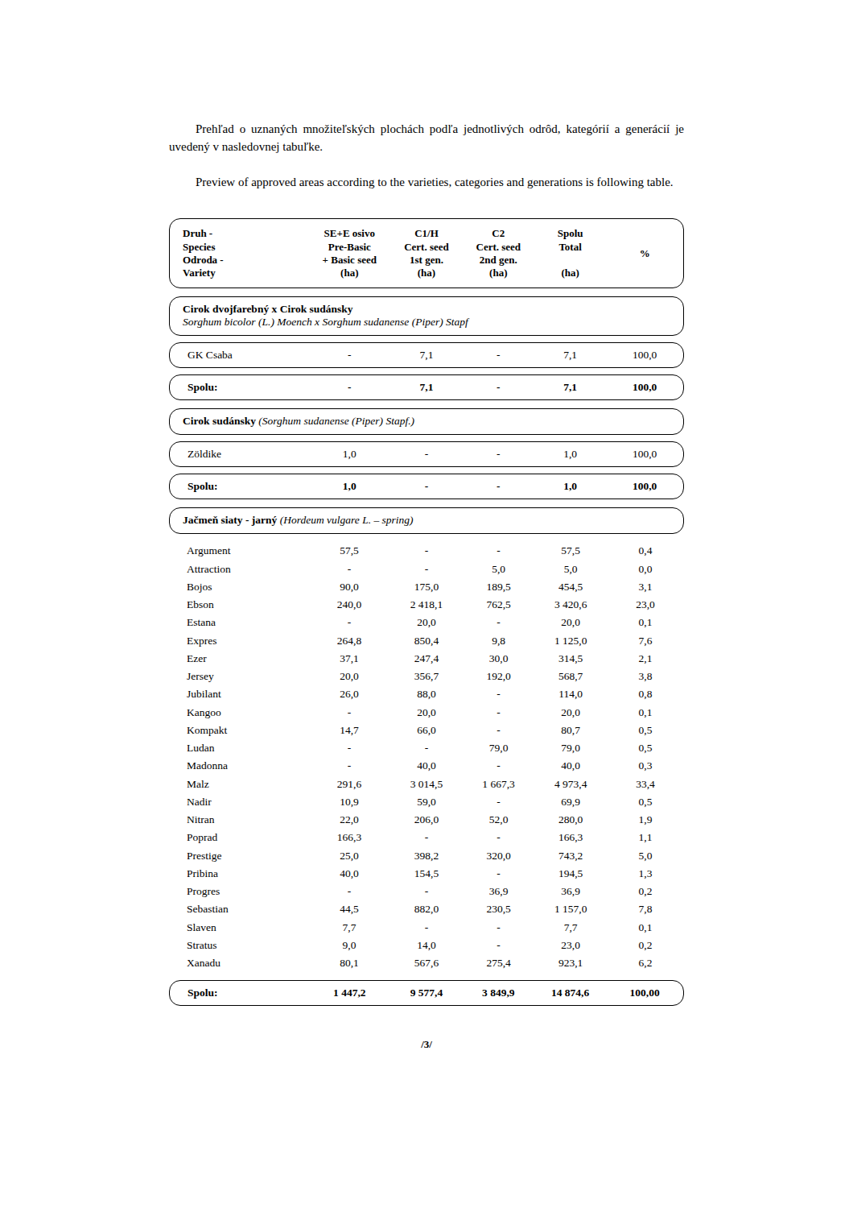Prehľad o uznaných množiteľských plochách podľa jednotlivých odrôd, kategórií a generácií je uvedený v nasledovnej tabuľke.
Preview of approved areas according to the varieties, categories and generations is following table.
| Druh - Species Odroda - Variety | SE+E osivo Pre-Basic + Basic seed (ha) | C1/H Cert. seed 1st gen. (ha) | C2 Cert. seed 2nd gen. (ha) | Spolu Total (ha) | % |
Cirok dvojfarebný x Cirok sudánsky
Sorghum bicolor (L.) Moench x Sorghum sudanense (Piper) Stapf
| GK Csaba | - | 7,1 | - | 7,1 | 100,0 |
| Spolu: | - | 7,1 | - | 7,1 | 100,0 |
Cirok sudánsky (Sorghum sudanense (Piper) Stapf.)
| Zöldike | 1,0 | - | - | 1,0 | 100,0 |
| Spolu: | 1,0 | - | - | 1,0 | 100,0 |
Jačmeň siaty - jarný (Hordeum vulgare L. – spring)
| Argument | 57,5 | - | - | 57,5 | 0,4 |
| Attraction | - | - | 5,0 | 5,0 | 0,0 |
| Bojos | 90,0 | 175,0 | 189,5 | 454,5 | 3,1 |
| Ebson | 240,0 | 2 418,1 | 762,5 | 3 420,6 | 23,0 |
| Estana | - | 20,0 | - | 20,0 | 0,1 |
| Expres | 264,8 | 850,4 | 9,8 | 1 125,0 | 7,6 |
| Ezer | 37,1 | 247,4 | 30,0 | 314,5 | 2,1 |
| Jersey | 20,0 | 356,7 | 192,0 | 568,7 | 3,8 |
| Jubilant | 26,0 | 88,0 | - | 114,0 | 0,8 |
| Kangoo | - | 20,0 | - | 20,0 | 0,1 |
| Kompakt | 14,7 | 66,0 | - | 80,7 | 0,5 |
| Ludan | - | - | 79,0 | 79,0 | 0,5 |
| Madonna | - | 40,0 | - | 40,0 | 0,3 |
| Malz | 291,6 | 3 014,5 | 1 667,3 | 4 973,4 | 33,4 |
| Nadir | 10,9 | 59,0 | - | 69,9 | 0,5 |
| Nitran | 22,0 | 206,0 | 52,0 | 280,0 | 1,9 |
| Poprad | 166,3 | - | - | 166,3 | 1,1 |
| Prestige | 25,0 | 398,2 | 320,0 | 743,2 | 5,0 |
| Pribina | 40,0 | 154,5 | - | 194,5 | 1,3 |
| Progres | - | - | 36,9 | 36,9 | 0,2 |
| Sebastian | 44,5 | 882,0 | 230,5 | 1 157,0 | 7,8 |
| Slaven | 7,7 | - | - | 7,7 | 0,1 |
| Stratus | 9,0 | 14,0 | - | 23,0 | 0,2 |
| Xanadu | 80,1 | 567,6 | 275,4 | 923,1 | 6,2 |
| Spolu: | 1 447,2 | 9 577,4 | 3 849,9 | 14 874,6 | 100,00 |
/3/